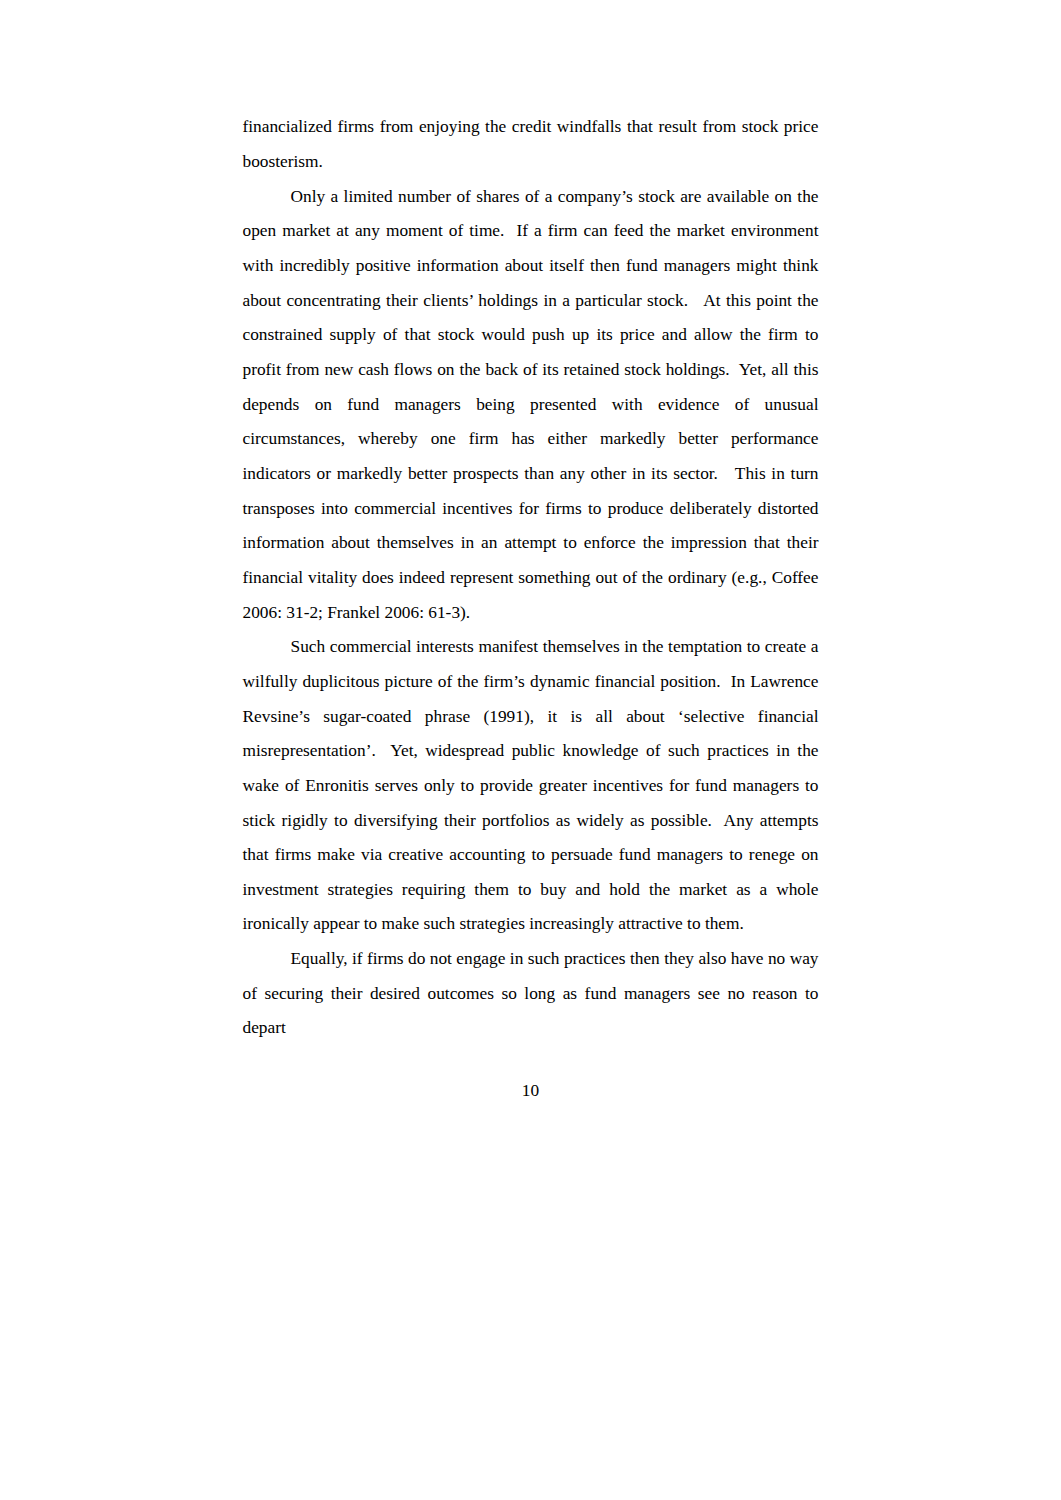financialized firms from enjoying the credit windfalls that result from stock price boosterism.
Only a limited number of shares of a company’s stock are available on the open market at any moment of time. If a firm can feed the market environment with incredibly positive information about itself then fund managers might think about concentrating their clients’ holdings in a particular stock. At this point the constrained supply of that stock would push up its price and allow the firm to profit from new cash flows on the back of its retained stock holdings. Yet, all this depends on fund managers being presented with evidence of unusual circumstances, whereby one firm has either markedly better performance indicators or markedly better prospects than any other in its sector. This in turn transposes into commercial incentives for firms to produce deliberately distorted information about themselves in an attempt to enforce the impression that their financial vitality does indeed represent something out of the ordinary (e.g., Coffee 2006: 31-2; Frankel 2006: 61-3).
Such commercial interests manifest themselves in the temptation to create a wilfully duplicitous picture of the firm’s dynamic financial position. In Lawrence Revsine’s sugar-coated phrase (1991), it is all about ‘selective financial misrepresentation’. Yet, widespread public knowledge of such practices in the wake of Enronitis serves only to provide greater incentives for fund managers to stick rigidly to diversifying their portfolios as widely as possible. Any attempts that firms make via creative accounting to persuade fund managers to renege on investment strategies requiring them to buy and hold the market as a whole ironically appear to make such strategies increasingly attractive to them.
Equally, if firms do not engage in such practices then they also have no way of securing their desired outcomes so long as fund managers see no reason to depart
10